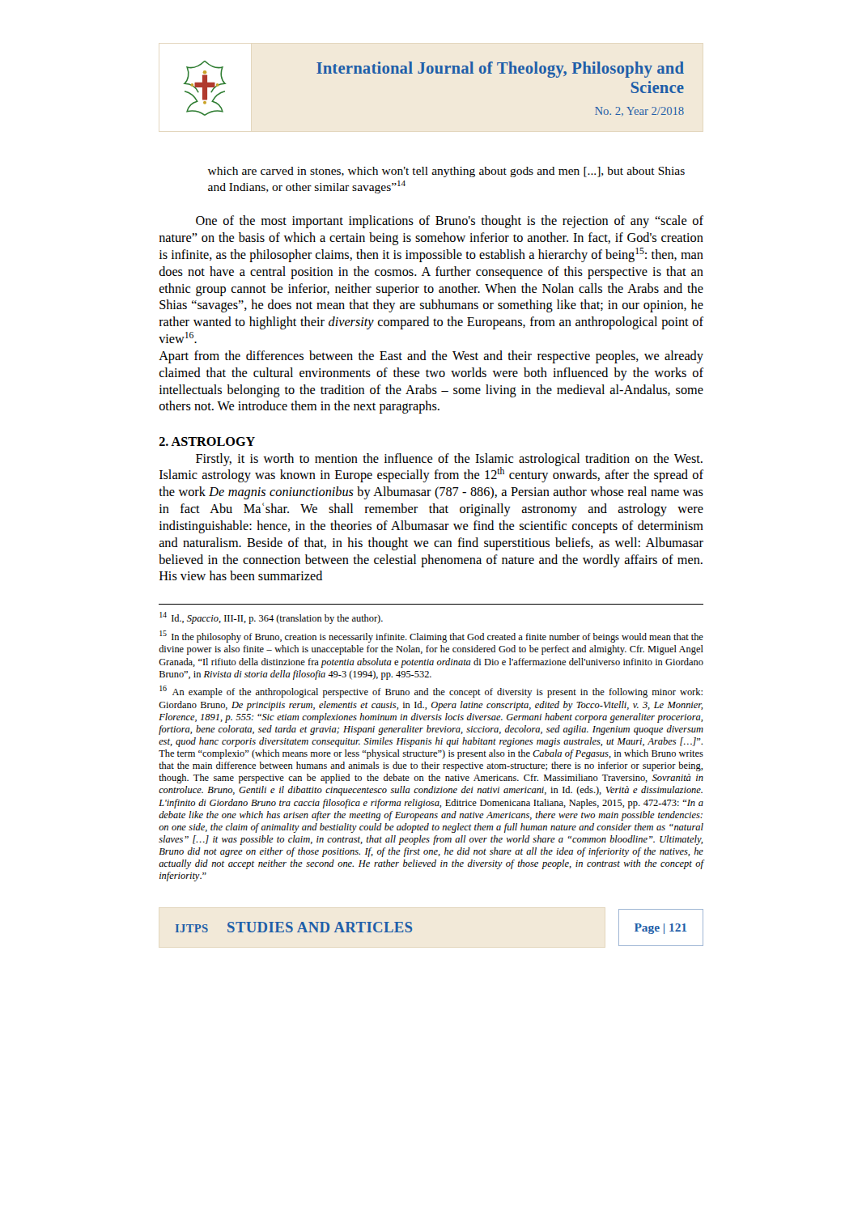International Journal of Theology, Philosophy and Science
No. 2, Year 2/2018
which are carved in stones, which won't tell anything about gods and men [...], but about Shias and Indians, or other similar savages”14
One of the most important implications of Bruno's thought is the rejection of any “scale of nature” on the basis of which a certain being is somehow inferior to another. In fact, if God's creation is infinite, as the philosopher claims, then it is impossible to establish a hierarchy of being15: then, man does not have a central position in the cosmos. A further consequence of this perspective is that an ethnic group cannot be inferior, neither superior to another. When the Nolan calls the Arabs and the Shias “savages”, he does not mean that they are subhumans or something like that; in our opinion, he rather wanted to highlight their diversity compared to the Europeans, from an anthropological point of view16.
Apart from the differences between the East and the West and their respective peoples, we already claimed that the cultural environments of these two worlds were both influenced by the works of intellectuals belonging to the tradition of the Arabs – some living in the medieval al-Andalus, some others not. We introduce them in the next paragraphs.
2. ASTROLOGY
Firstly, it is worth to mention the influence of the Islamic astrological tradition on the West. Islamic astrology was known in Europe especially from the 12th century onwards, after the spread of the work De magnis coniunctionibus by Albumasar (787 - 886), a Persian author whose real name was in fact Abu Maʿshar. We shall remember that originally astronomy and astrology were indistinguishable: hence, in the theories of Albumasar we find the scientific concepts of determinism and naturalism. Beside of that, in his thought we can find superstitious beliefs, as well: Albumasar believed in the connection between the celestial phenomena of nature and the wordly affairs of men. His view has been summarized
14 Id., Spaccio, III-II, p. 364 (translation by the author).
15 In the philosophy of Bruno, creation is necessarily infinite. Claiming that God created a finite number of beings would mean that the divine power is also finite – which is unacceptable for the Nolan, for he considered God to be perfect and almighty. Cfr. Miguel Angel Granada, “Il rifiuto della distinzione fra potentia absoluta e potentia ordinata di Dio e l'affermazione dell'universo infinito in Giordano Bruno”, in Rivista di storia della filosofia 49-3 (1994), pp. 495-532.
16 An example of the anthropological perspective of Bruno and the concept of diversity is present in the following minor work: Giordano Bruno, De principiis rerum, elementis et causis, in Id., Opera latine conscripta, edited by Tocco-Vitelli, v. 3, Le Monnier, Florence, 1891, p. 555: “Sic etiam complexiones hominum in diversis locis diversae. Germani habent corpora generaliter proceriora, fortiora, bene colorata, sed tarda et gravia; Hispani generaliter breviora, sicciora, decolora, sed agilia. Ingenium quoque diversum est, quod hanc corporis diversitatem consequitur. Similes Hispanis hi qui habitant regiones magis australes, ut Mauri, Arabes […]”. The term “complexio” (which means more or less “physical structure”) is present also in the Cabala of Pegasus, in which Bruno writes that the main difference between humans and animals is due to their respective atom-structure; there is no inferior or superior being, though. The same perspective can be applied to the debate on the native Americans. Cfr. Massimiliano Traversino, Sovranità in controluce. Bruno, Gentili e il dibattito cinquecentesco sulla condizione dei nativi americani, in Id. (eds.), Verità e dissimulazione. L'infinito di Giordano Bruno tra caccia filosofica e riforma religiosa, Editrice Domenicana Italiana, Naples, 2015, pp. 472-473: “In a debate like the one which has arisen after the meeting of Europeans and native Americans, there were two main possible tendencies: on one side, the claim of animality and bestiality could be adopted to neglect them a full human nature and consider them as “natural slaves” […] it was possible to claim, in contrast, that all peoples from all over the world share a “common bloodline”. Ultimately, Bruno did not agree on either of those positions. If, of the first one, he did not share at all the idea of inferiority of the natives, he actually did not accept neither the second one. He rather believed in the diversity of those people, in contrast with the concept of inferiority.”
IJTPS STUDIES AND ARTICLES
Page | 121